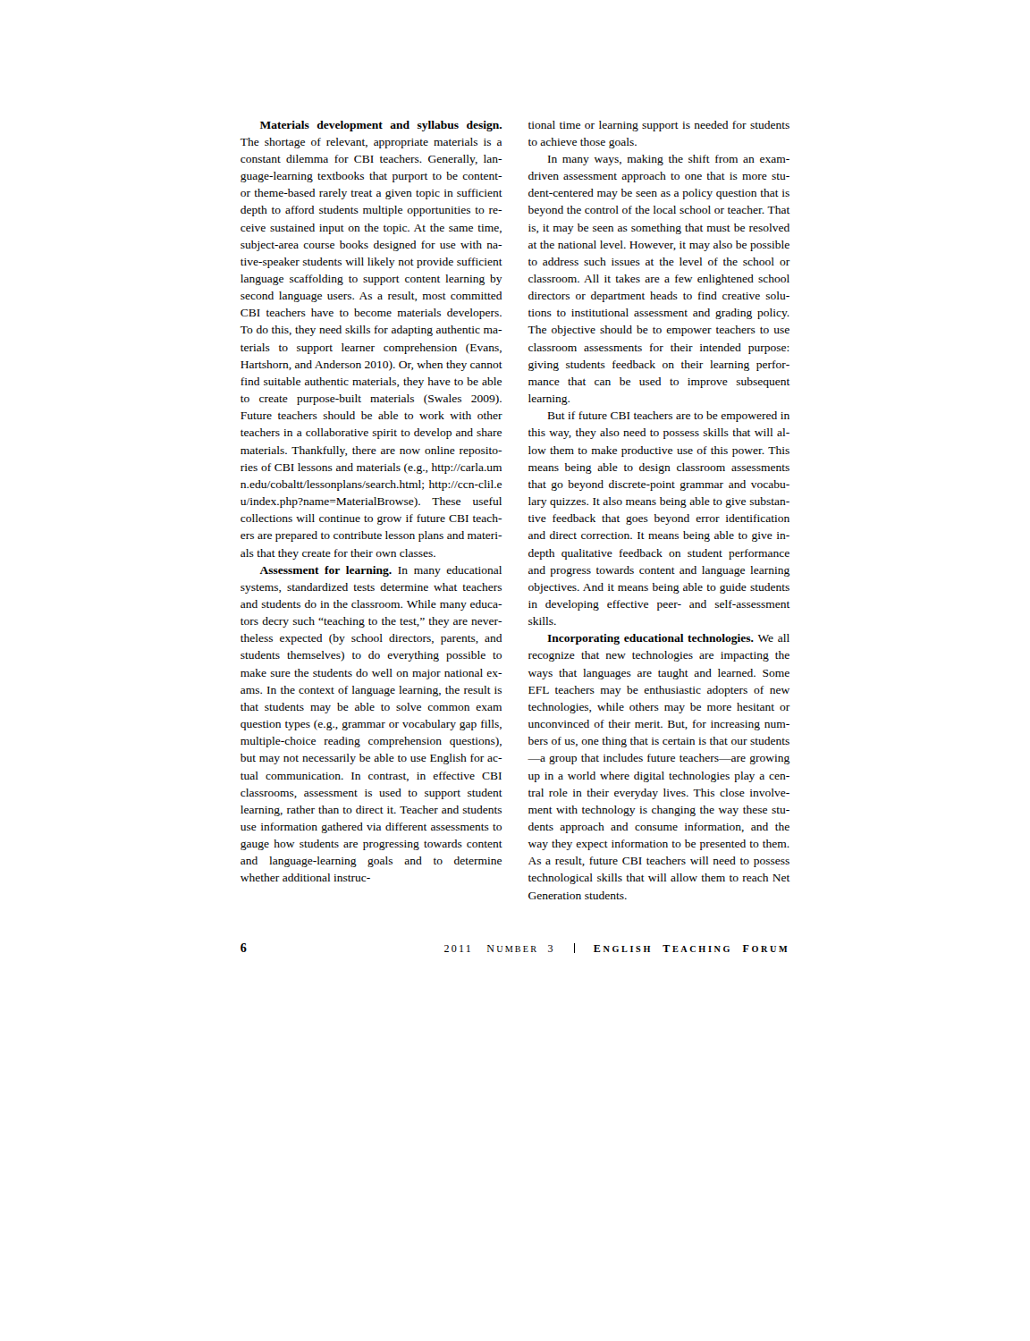Materials development and syllabus design. The shortage of relevant, appropriate materials is a constant dilemma for CBI teachers. Generally, language-learning textbooks that purport to be content- or theme-based rarely treat a given topic in sufficient depth to afford students multiple opportunities to receive sustained input on the topic. At the same time, subject-area course books designed for use with native-speaker students will likely not provide sufficient language scaffolding to support content learning by second language users. As a result, most committed CBI teachers have to become materials developers. To do this, they need skills for adapting authentic materials to support learner comprehension (Evans, Hartshorn, and Anderson 2010). Or, when they cannot find suitable authentic materials, they have to be able to create purpose-built materials (Swales 2009). Future teachers should be able to work with other teachers in a collaborative spirit to develop and share materials. Thankfully, there are now online repositories of CBI lessons and materials (e.g., http://carla.umn.edu/cobaltt/lessonplans/search.html; http://ccn-clil.eu/index.php?name=MaterialBrowse). These useful collections will continue to grow if future CBI teachers are prepared to contribute lesson plans and materials that they create for their own classes.
Assessment for learning. In many educational systems, standardized tests determine what teachers and students do in the classroom. While many educators decry such “teaching to the test,” they are nevertheless expected (by school directors, parents, and students themselves) to do everything possible to make sure the students do well on major national exams. In the context of language learning, the result is that students may be able to solve common exam question types (e.g., grammar or vocabulary gap fills, multiple-choice reading comprehension questions), but may not necessarily be able to use English for actual communication. In contrast, in effective CBI classrooms, assessment is used to support student learning, rather than to direct it. Teacher and students use information gathered via different assessments to gauge how students are progressing towards content and language-learning goals and to determine whether additional instruc-
tional time or learning support is needed for students to achieve those goals.
In many ways, making the shift from an exam-driven assessment approach to one that is more student-centered may be seen as a policy question that is beyond the control of the local school or teacher. That is, it may be seen as something that must be resolved at the national level. However, it may also be possible to address such issues at the level of the school or classroom. All it takes are a few enlightened school directors or department heads to find creative solutions to institutional assessment and grading policy. The objective should be to empower teachers to use classroom assessments for their intended purpose: giving students feedback on their learning performance that can be used to improve subsequent learning.
But if future CBI teachers are to be empowered in this way, they also need to possess skills that will allow them to make productive use of this power. This means being able to design classroom assessments that go beyond discrete-point grammar and vocabulary quizzes. It also means being able to give substantive feedback that goes beyond error identification and direct correction. It means being able to give in-depth qualitative feedback on student performance and progress towards content and language learning objectives. And it means being able to guide students in developing effective peer- and self-assessment skills.
Incorporating educational technologies. We all recognize that new technologies are impacting the ways that languages are taught and learned. Some EFL teachers may be enthusiastic adopters of new technologies, while others may be more hesitant or unconvinced of their merit. But, for increasing numbers of us, one thing that is certain is that our students—a group that includes future teachers—are growing up in a world where digital technologies play a central role in their everyday lives. This close involvement with technology is changing the way these students approach and consume information, and the way they expect information to be presented to them. As a result, future CBI teachers will need to possess technological skills that will allow them to reach Net Generation students.
6
2011 Number 3 English Teaching Forum